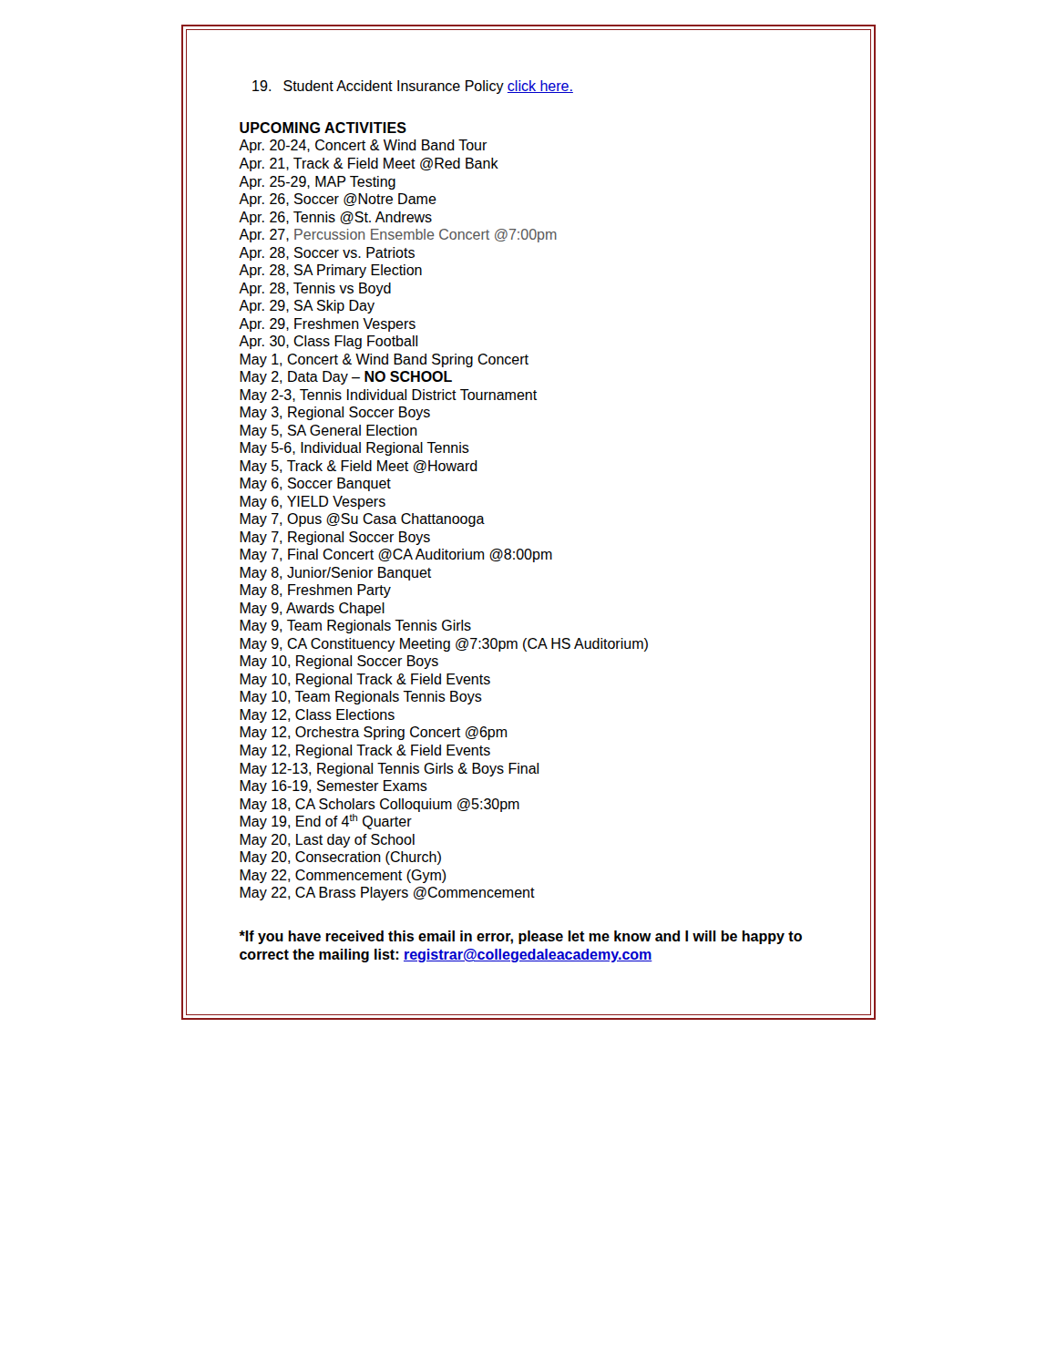Student Accident Insurance Policy click here.
UPCOMING ACTIVITIES
Apr. 20-24, Concert & Wind Band Tour
Apr. 21, Track & Field Meet @Red Bank
Apr. 25-29, MAP Testing
Apr. 26, Soccer @Notre Dame
Apr. 26, Tennis @St. Andrews
Apr. 27, Percussion Ensemble Concert @7:00pm
Apr. 28, Soccer vs. Patriots
Apr. 28, SA Primary Election
Apr. 28, Tennis vs Boyd
Apr. 29, SA Skip Day
Apr. 29, Freshmen Vespers
Apr. 30, Class Flag Football
May 1, Concert & Wind Band Spring Concert
May 2, Data Day – NO SCHOOL
May 2-3, Tennis Individual District Tournament
May 3, Regional Soccer Boys
May 5, SA General Election
May 5-6, Individual Regional Tennis
May 5, Track & Field Meet @Howard
May 6, Soccer Banquet
May 6, YIELD Vespers
May 7, Opus @Su Casa Chattanooga
May 7, Regional Soccer Boys
May 7, Final Concert @CA Auditorium @8:00pm
May 8, Junior/Senior Banquet
May 8, Freshmen Party
May 9, Awards Chapel
May 9, Team Regionals Tennis Girls
May 9, CA Constituency Meeting @7:30pm (CA HS Auditorium)
May 10, Regional Soccer Boys
May 10, Regional Track & Field Events
May 10, Team Regionals Tennis Boys
May 12, Class Elections
May 12, Orchestra Spring Concert @6pm
May 12, Regional Track & Field Events
May 12-13, Regional Tennis Girls & Boys Final
May 16-19, Semester Exams
May 18, CA Scholars Colloquium @5:30pm
May 19, End of 4th Quarter
May 20, Last day of School
May 20, Consecration (Church)
May 22, Commencement (Gym)
May 22, CA Brass Players @Commencement
*If you have received this email in error, please let me know and I will be happy to correct the mailing list: registrar@collegedaleacademy.com